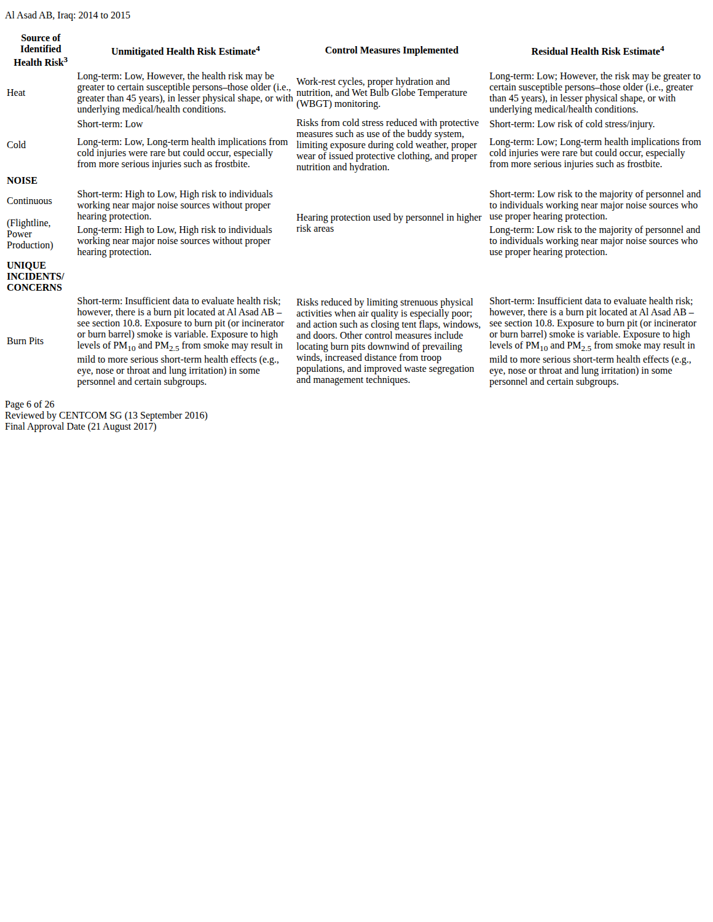Al Asad AB, Iraq: 2014 to 2015
| Source of Identified Health Risk 3 | Unmitigated Health Risk Estimate 4 | Control Measures Implemented | Residual Health Risk Estimate 4 |
| --- | --- | --- | --- |
| Heat | Long-term: Low, However, the health risk may be greater to certain susceptible persons–those older (i.e., greater than 45 years), in lesser physical shape, or with underlying medical/health conditions. | Work-rest cycles, proper hydration and nutrition, and Wet Bulb Globe Temperature (WBGT) monitoring. | Long-term: Low; However, the risk may be greater to certain susceptible persons–those older (i.e., greater than 45 years), in lesser physical shape, or with underlying medical/health conditions. |
| Cold | Short-term: Low | Risks from cold stress reduced with protective measures such as use of the buddy system, limiting exposure during cold weather, proper wear of issued protective clothing, and proper nutrition and hydration. | Short-term: Low risk of cold stress/injury. |
| Long-term: Low, Long-term health implications from cold injuries were rare but could occur, especially from more serious injuries such as frostbite. | Long-term: Low; Long-term health implications from cold injuries were rare but could occur, especially from more serious injuries such as frostbite. |
| NOISE | | | |
| Continuous (Flightline, Power Production) | Short-term: High to Low, High risk to individuals working near major noise sources without proper hearing protection. | Hearing protection used by personnel in higher risk areas | Short-term: Low risk to the majority of personnel and to individuals working near major noise sources who use proper hearing protection. |
| Long-term: High to Low, High risk to individuals working near major noise sources without proper hearing protection. | Long-term: Low risk to the majority of personnel and to individuals working near major noise sources who use proper hearing protection. |
| UNIQUE INCIDENTS/ CONCERNS | | | |
| Burn Pits | Short-term: Insufficient data to evaluate health risk; however, there is a burn pit located at Al Asad AB – see section 10.8. Exposure to burn pit (or incinerator or burn barrel) smoke is variable. Exposure to high levels of PM 10 and PM 2.5 from smoke may result in mild to more serious short-term health effects (e.g., eye, nose or throat and lung irritation) in some personnel and certain subgroups. | Risks reduced by limiting strenuous physical activities when air quality is especially poor; and action such as closing tent flaps, windows, and doors. Other control measures include locating burn pits downwind of prevailing winds, increased distance from troop populations, and improved waste segregation and management techniques. | Short-term: Insufficient data to evaluate health risk; however, there is a burn pit located at Al Asad AB – see section 10.8. Exposure to burn pit (or incinerator or burn barrel) smoke is variable. Exposure to high levels of PM 10 and PM 2.5 from smoke may result in mild to more serious short-term health effects (e.g., eye, nose or throat and lung irritation) in some personnel and certain subgroups. |
Page 6 of 26
Reviewed by CENTCOM SG (13 September 2016)
Final Approval Date (21 August 2017)